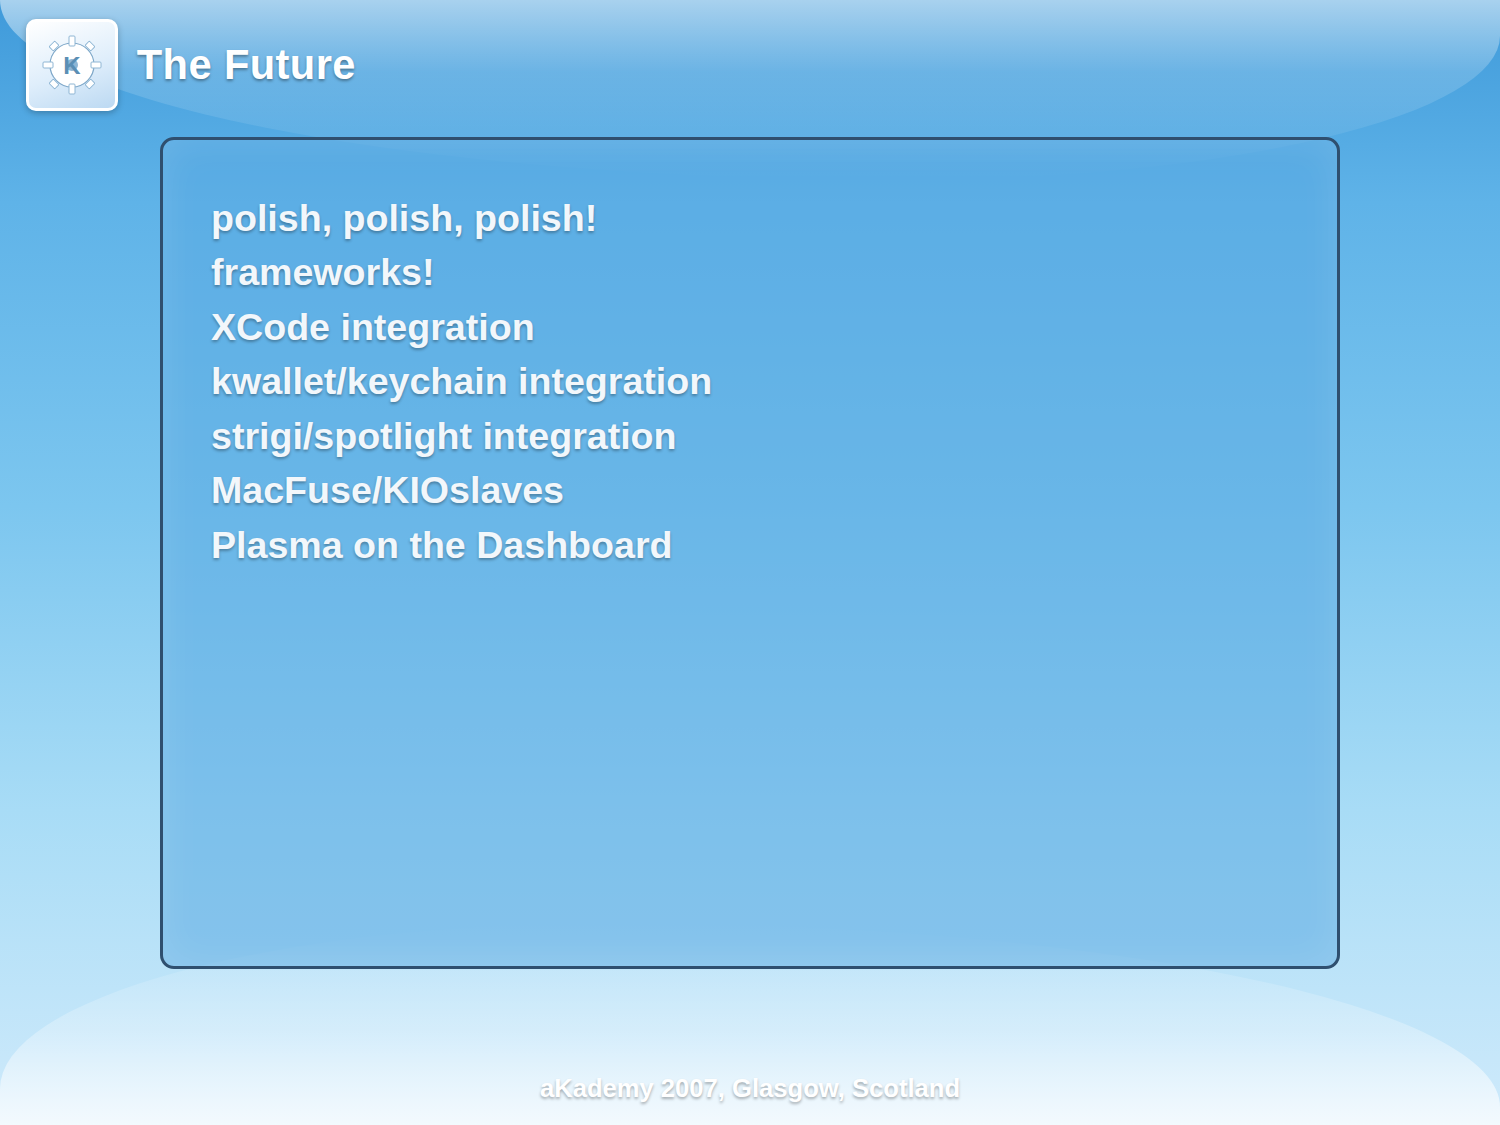K
The Future
polish, polish, polish!
frameworks!
XCode integration
kwallet/keychain integration
strigi/spotlight integration
MacFuse/KIOslaves
Plasma on the Dashboard
aKademy 2007, Glasgow, Scotland